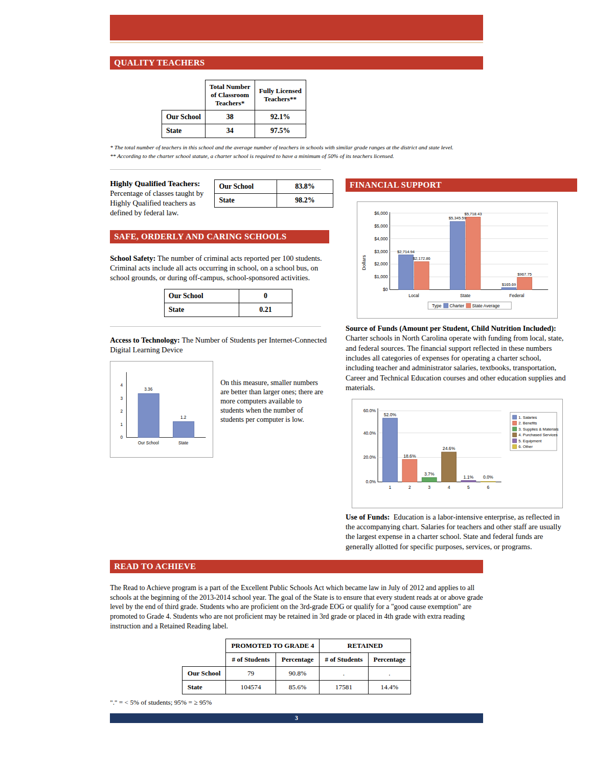QUALITY TEACHERS
| | Total Number of Classroom Teachers* | Fully Licensed Teachers** |
| --- | --- | --- |
| Our School | 38 | 92.1% |
| State | 34 | 97.5% |
* The total number of teachers in this school and the average number of teachers in schools with similar grade ranges at the district and state level.
** According to the charter school statute, a charter school is required to have a minimum of 50% of its teachers licensed.
Highly Qualified Teachers: Percentage of classes taught by Highly Qualified teachers as defined by federal law.
| Our School | 83.8% |
| State | 98.2% |
SAFE, ORDERLY AND CARING SCHOOLS
School Safety: The number of criminal acts reported per 100 students. Criminal acts include all acts occurring in school, on a school bus, on school grounds, or during off-campus, school-sponsored activities.
| Our School | 0 |
| State | 0.21 |
Access to Technology: The Number of Students per Internet-Connected Digital Learning Device
0 1 2 3 4 3.36 1.2 Our School State
On this measure, smaller numbers are better than larger ones; there are more computers available to students when the number of students per computer is low.
FINANCIAL SUPPORT
Dollars $0 $1,000 $2,000 $3,000 $4,000 $5,000 $6,000 $2,714.94 $2,172.86 $5,345.59 $5,718.43 $165.69 $967.75 Local State Federal Type Charter State Average
Source of Funds (Amount per Student, Child Nutrition Included): Charter schools in North Carolina operate with funding from local, state, and federal sources. The financial support reflected in these numbers includes all categories of expenses for operating a charter school, including teacher and administrator salaries, textbooks, transportation, Career and Technical Education courses and other education supplies and materials.
0.0% 20.0% 40.0% 60.0% 52.0% 18.6% 3.7% 24.6% 1.1% 0.0% 1 2 3 4 5 6 1. Salaries 2. Benefits 3. Supplies & Materials 4. Purchased Services 5. Equipment 6. Other
Use of Funds: Education is a labor-intensive enterprise, as reflected in the accompanying chart. Salaries for teachers and other staff are usually the largest expense in a charter school. State and federal funds are generally allotted for specific purposes, services, or programs.
READ TO ACHIEVE
The Read to Achieve program is a part of the Excellent Public Schools Act which became law in July of 2012 and applies to all schools at the beginning of the 2013-2014 school year. The goal of the State is to ensure that every student reads at or above grade level by the end of third grade. Students who are proficient on the 3rd-grade EOG or qualify for a "good cause exemption" are promoted to Grade 4. Students who are not proficient may be retained in 3rd grade or placed in 4th grade with extra reading instruction and a Retained Reading label.
| | PROMOTED TO GRADE 4 | RETAINED |
| --- | --- | --- |
| | # of Students | Percentage | # of Students | Percentage |
| Our School | 79 | 90.8% | . | . |
| State | 104574 | 85.6% | 17581 | 14.4% |
"." = < 5% of students; 95% = ≥ 95%
3